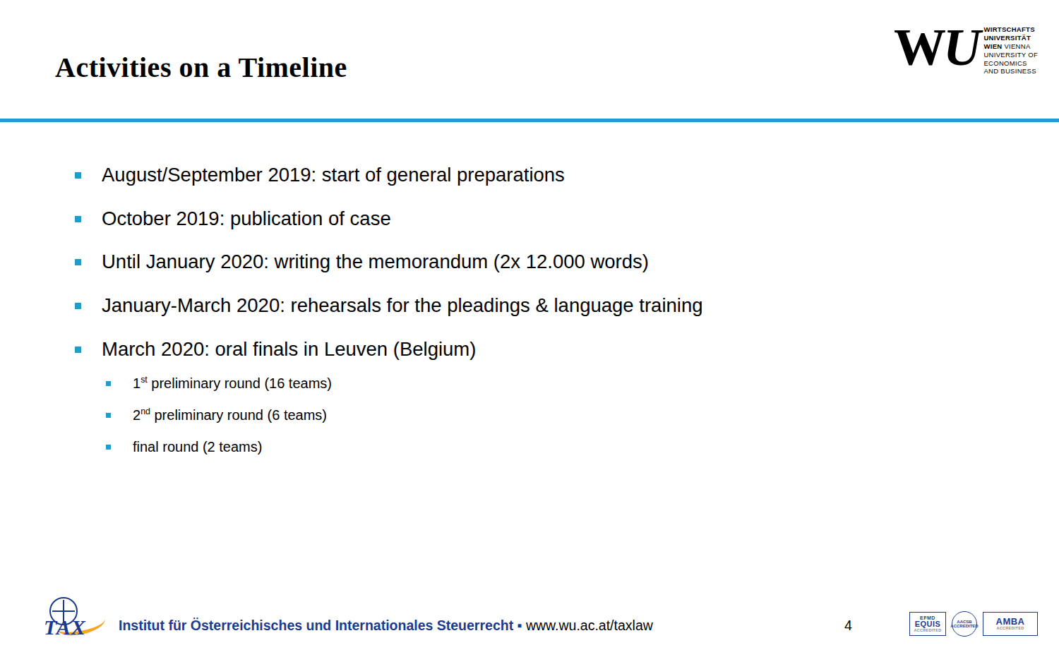Activities on a Timeline
WU WIRTSCHAFTS
UNIVERSITÄT
WIEN VIENNA
UNIVERSITY OF
ECONOMICS
AND BUSINESS
August/September 2019: start of general preparations
October 2019: publication of case
Until January 2020: writing the memorandum (2x 12.000 words)
January-March 2020: rehearsals for the pleadings & language training
March 2020: oral finals in Leuven (Belgium)
1st preliminary round (16 teams)
2nd preliminary round (6 teams)
final round (2 teams)
TAX
Institut für Österreichisches und Internationales Steuerrecht ▪ www.wu.ac.at/taxlaw
4
EFMD EQUIS ACCREDITED
AACSB ACCREDITED
AMBA ACCREDITED